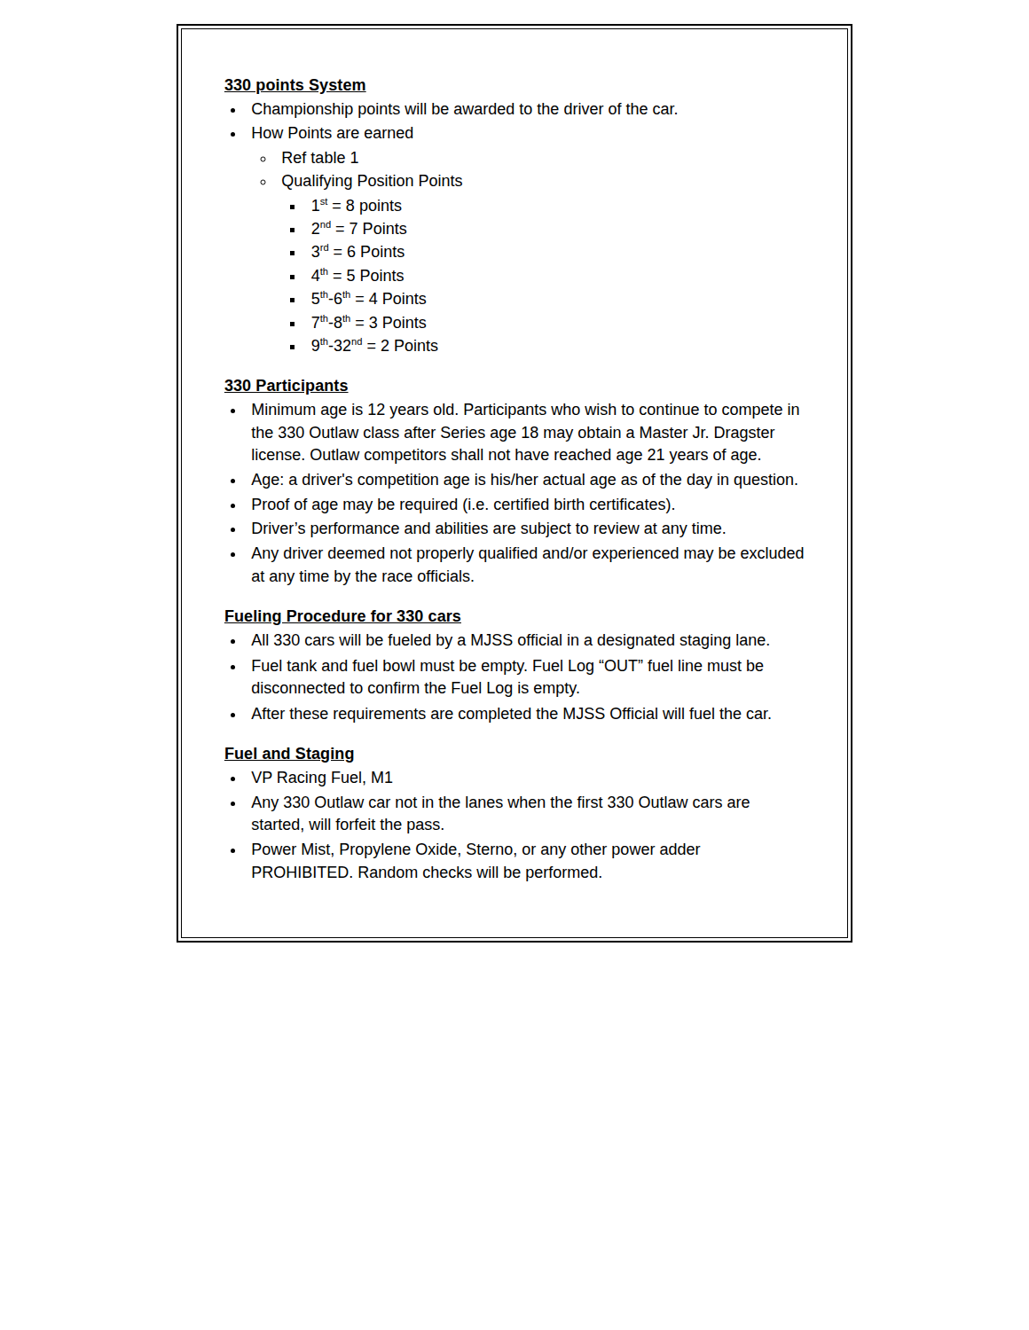330 points System
Championship points will be awarded to the driver of the car.
How Points are earned
Ref table 1
Qualifying Position Points
1st = 8 points
2nd = 7 Points
3rd = 6 Points
4th = 5 Points
5th-6th = 4 Points
7th-8th = 3 Points
9th-32nd = 2 Points
330 Participants
Minimum age is 12 years old. Participants who wish to continue to compete in the 330 Outlaw class after Series age 18 may obtain a Master Jr. Dragster license. Outlaw competitors shall not have reached age 21 years of age.
Age: a driver's competition age is his/her actual age as of the day in question.
Proof of age may be required (i.e. certified birth certificates).
Driver’s performance and abilities are subject to review at any time.
Any driver deemed not properly qualified and/or experienced may be excluded at any time by the race officials.
Fueling Procedure for 330 cars
All 330 cars will be fueled by a MJSS official in a designated staging lane.
Fuel tank and fuel bowl must be empty. Fuel Log “OUT” fuel line must be disconnected to confirm the Fuel Log is empty.
After these requirements are completed the MJSS Official will fuel the car.
Fuel and Staging
VP Racing Fuel, M1
Any 330 Outlaw car not in the lanes when the first 330 Outlaw cars are started, will forfeit the pass.
Power Mist, Propylene Oxide, Sterno, or any other power adder PROHIBITED. Random checks will be performed.